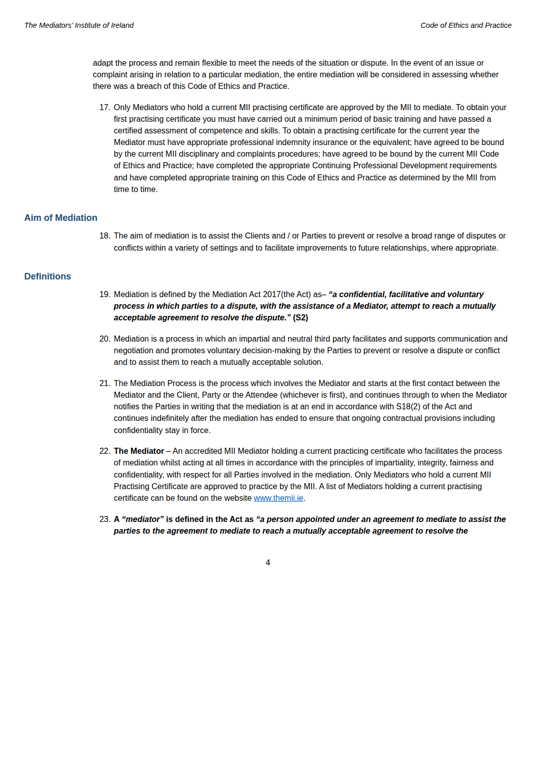The Mediators’ Institute of Ireland
Code of Ethics and Practice
adapt the process and remain flexible to meet the needs of the situation or dispute. In the event of an issue or complaint arising in relation to a particular mediation, the entire mediation will be considered in assessing whether there was a breach of this Code of Ethics and Practice.
17. Only Mediators who hold a current MII practising certificate are approved by the MII to mediate. To obtain your first practising certificate you must have carried out a minimum period of basic training and have passed a certified assessment of competence and skills. To obtain a practising certificate for the current year the Mediator must have appropriate professional indemnity insurance or the equivalent; have agreed to be bound by the current MII disciplinary and complaints procedures; have agreed to be bound by the current MII Code of Ethics and Practice; have completed the appropriate Continuing Professional Development requirements and have completed appropriate training on this Code of Ethics and Practice as determined by the MII from time to time.
Aim of Mediation
18. The aim of mediation is to assist the Clients and / or Parties to prevent or resolve a broad range of disputes or conflicts within a variety of settings and to facilitate improvements to future relationships, where appropriate.
Definitions
19. Mediation is defined by the Mediation Act 2017(the Act) as– “a confidential, facilitative and voluntary process in which parties to a dispute, with the assistance of a Mediator, attempt to reach a mutually acceptable agreement to resolve the dispute.” (S2)
20. Mediation is a process in which an impartial and neutral third party facilitates and supports communication and negotiation and promotes voluntary decision-making by the Parties to prevent or resolve a dispute or conflict and to assist them to reach a mutually acceptable solution.
21. The Mediation Process is the process which involves the Mediator and starts at the first contact between the Mediator and the Client, Party or the Attendee (whichever is first), and continues through to when the Mediator notifies the Parties in writing that the mediation is at an end in accordance with S18(2) of the Act and continues indefinitely after the mediation has ended to ensure that ongoing contractual provisions including confidentiality stay in force.
22. The Mediator – An accredited MII Mediator holding a current practicing certificate who facilitates the process of mediation whilst acting at all times in accordance with the principles of impartiality, integrity, fairness and confidentiality, with respect for all Parties involved in the mediation. Only Mediators who hold a current MII Practising Certificate are approved to practice by the MII. A list of Mediators holding a current practising certificate can be found on the website www.themii.ie.
23. A “mediator” is defined in the Act as “a person appointed under an agreement to mediate to assist the parties to the agreement to mediate to reach a mutually acceptable agreement to resolve the
4